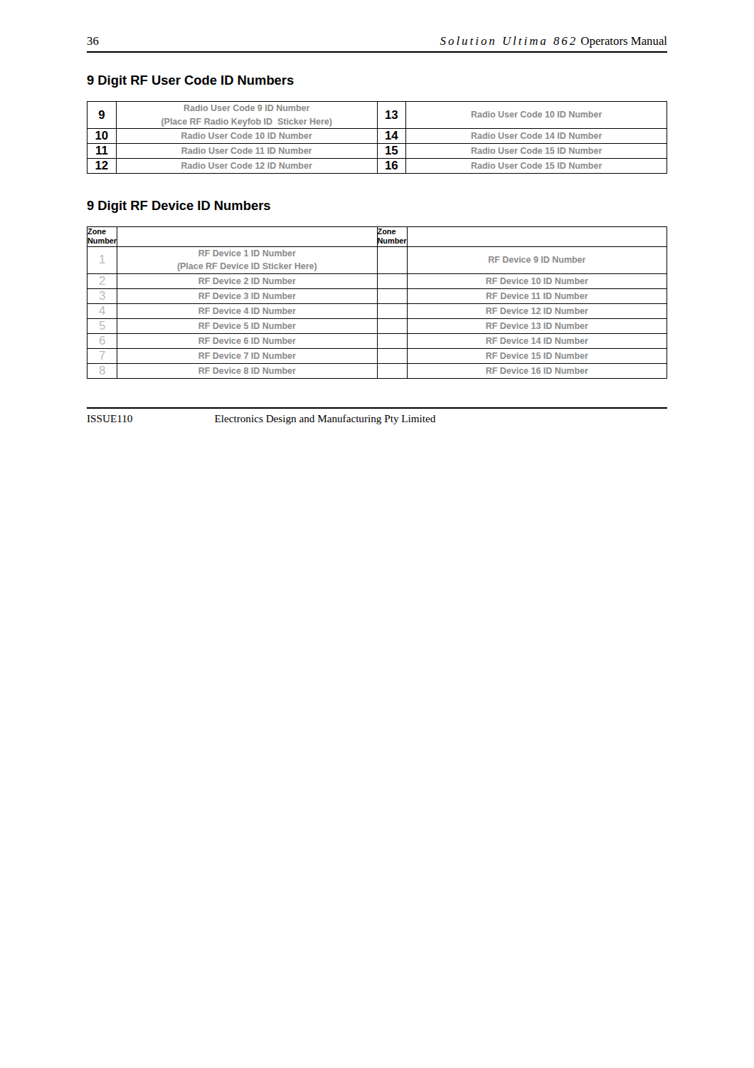36
Solution Ultima 862 Operators Manual
9 Digit RF User Code ID Numbers
| 9 | Radio User Code 9 ID Number (Place RF Radio Keyfob ID Sticker Here) | 13 | Radio User Code 10 ID Number |
| 10 | Radio User Code 10 ID Number | 14 | Radio User Code 14 ID Number |
| 11 | Radio User Code 11 ID Number | 15 | Radio User Code 15 ID Number |
| 12 | Radio User Code 12 ID Number | 16 | Radio User Code 15 ID Number |
9 Digit RF Device ID Numbers
| Zone Number | | Zone Number | |
| 1 | RF Device 1 ID Number (Place RF Device ID Sticker Here) | | RF Device 9 ID Number |
| 2 | RF Device 2 ID Number | | RF Device 10 ID Number |
| 3 | RF Device 3 ID Number | | RF Device 11 ID Number |
| 4 | RF Device 4 ID Number | | RF Device 12 ID Number |
| 5 | RF Device 5 ID Number | | RF Device 13 ID Number |
| 6 | RF Device 6 ID Number | | RF Device 14 ID Number |
| 7 | RF Device 7 ID Number | | RF Device 15 ID Number |
| 8 | RF Device 8 ID Number | | RF Device 16 ID Number |
ISSUE110
Electronics Design and Manufacturing Pty Limited